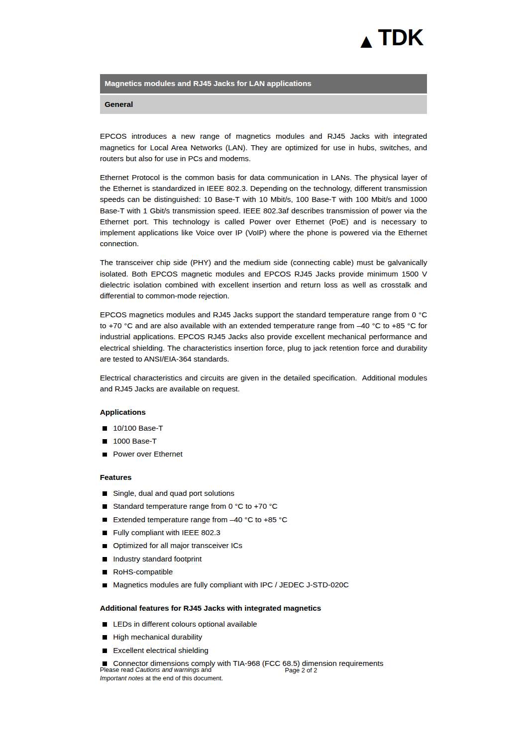▲TDK
Magnetics modules and RJ45 Jacks for LAN applications
General
EPCOS introduces a new range of magnetics modules and RJ45 Jacks with integrated magnetics for Local Area Networks (LAN). They are optimized for use in hubs, switches, and routers but also for use in PCs and modems.
Ethernet Protocol is the common basis for data communication in LANs. The physical layer of the Ethernet is standardized in IEEE 802.3. Depending on the technology, different transmission speeds can be distinguished: 10 Base-T with 10 Mbit/s, 100 Base-T with 100 Mbit/s and 1000 Base-T with 1 Gbit/s transmission speed. IEEE 802.3af describes transmission of power via the Ethernet port. This technology is called Power over Ethernet (PoE) and is necessary to implement applications like Voice over IP (VoIP) where the phone is powered via the Ethernet connection.
The transceiver chip side (PHY) and the medium side (connecting cable) must be galvanically isolated. Both EPCOS magnetic modules and EPCOS RJ45 Jacks provide minimum 1500 V dielectric isolation combined with excellent insertion and return loss as well as crosstalk and differential to common-mode rejection.
EPCOS magnetics modules and RJ45 Jacks support the standard temperature range from 0 °C to +70 °C and are also available with an extended temperature range from –40 °C to +85 °C for industrial applications. EPCOS RJ45 Jacks also provide excellent mechanical performance and electrical shielding. The characteristics insertion force, plug to jack retention force and durability are tested to ANSI/EIA-364 standards.
Electrical characteristics and circuits are given in the detailed specification. Additional modules and RJ45 Jacks are available on request.
Applications
10/100 Base-T
1000 Base-T
Power over Ethernet
Features
Single, dual and quad port solutions
Standard temperature range from 0 °C to +70 °C
Extended temperature range from –40 °C to +85 °C
Fully compliant with IEEE 802.3
Optimized for all major transceiver ICs
Industry standard footprint
RoHS-compatible
Magnetics modules are fully compliant with IPC / JEDEC J-STD-020C
Additional features for RJ45 Jacks with integrated magnetics
LEDs in different colours optional available
High mechanical durability
Excellent electrical shielding
Connector dimensions comply with TIA-968 (FCC 68.5) dimension requirements
Please read Cautions and warnings and
Important notes at the end of this document.
Page 2 of 2